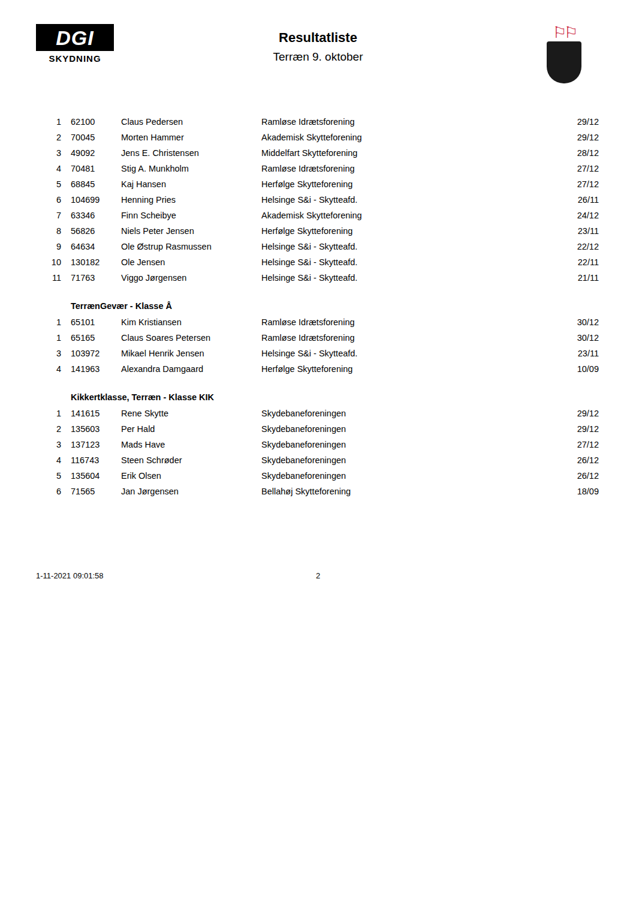DGI
SKYDNING
Resultatliste
Terræn 9. oktober
⚐⚐
| 1 | 62100 | Claus Pedersen | Ramløse Idrætsforening | 29/12 |
| 2 | 70045 | Morten Hammer | Akademisk Skytteforening | 29/12 |
| 3 | 49092 | Jens E. Christensen | Middelfart Skytteforening | 28/12 |
| 4 | 70481 | Stig A. Munkholm | Ramløse Idrætsforening | 27/12 |
| 5 | 68845 | Kaj Hansen | Herfølge Skytteforening | 27/12 |
| 6 | 104699 | Henning Pries | Helsinge S&i - Skytteafd. | 26/11 |
| 7 | 63346 | Finn Scheibye | Akademisk Skytteforening | 24/12 |
| 8 | 56826 | Niels Peter Jensen | Herfølge Skytteforening | 23/11 |
| 9 | 64634 | Ole Østrup Rasmussen | Helsinge S&i - Skytteafd. | 22/12 |
| 10 | 130182 | Ole Jensen | Helsinge S&i - Skytteafd. | 22/11 |
| 11 | 71763 | Viggo Jørgensen | Helsinge S&i - Skytteafd. | 21/11 |
| | TerrænGevær - Klasse Å |
| 1 | 65101 | Kim Kristiansen | Ramløse Idrætsforening | 30/12 |
| 1 | 65165 | Claus Soares Petersen | Ramløse Idrætsforening | 30/12 |
| 3 | 103972 | Mikael Henrik Jensen | Helsinge S&i - Skytteafd. | 23/11 |
| 4 | 141963 | Alexandra Damgaard | Herfølge Skytteforening | 10/09 |
| | Kikkertklasse, Terræn - Klasse KIK |
| 1 | 141615 | Rene Skytte | Skydebaneforeningen | 29/12 |
| 2 | 135603 | Per Hald | Skydebaneforeningen | 29/12 |
| 3 | 137123 | Mads Have | Skydebaneforeningen | 27/12 |
| 4 | 116743 | Steen Schrøder | Skydebaneforeningen | 26/12 |
| 5 | 135604 | Erik Olsen | Skydebaneforeningen | 26/12 |
| 6 | 71565 | Jan Jørgensen | Bellahøj Skytteforening | 18/09 |
1-11-2021 09:01:58 2